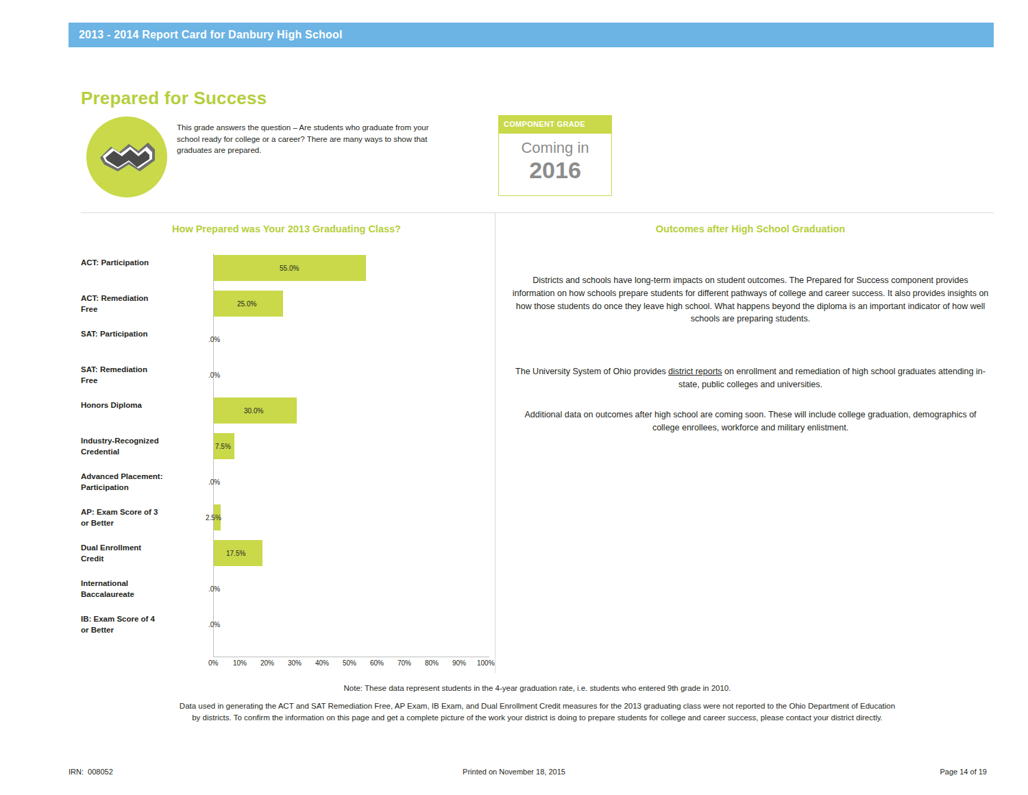2013 - 2014 Report Card for Danbury High School
Prepared for Success
This grade answers the question – Are students who graduate from your school ready for college or a career? There are many ways to show that graduates are prepared.
COMPONENT GRADE
Coming in
2016
How Prepared was Your 2013 Graduating Class?
Outcomes after High School Graduation
Districts and schools have long-term impacts on student outcomes. The Prepared for Success component provides information on how schools prepare students for different pathways of college and career success. It also provides insights on how those students do once they leave high school. What happens beyond the diploma is an important indicator of how well schools are preparing students.
The University System of Ohio provides district reports on enrollment and remediation of high school graduates attending in-state, public colleges and universities.
Additional data on outcomes after high school are coming soon. These will include college graduation, demographics of college enrollees, workforce and military enlistment.
ACT: Participation
55.0%
ACT: Remediation
Free
25.0%
SAT: Participation
.0%
SAT: Remediation
Free
.0%
Honors Diploma
30.0%
Industry-Recognized
Credential
7.5%
Advanced Placement:
Participation
.0%
AP: Exam Score of 3
or Better
2.5%
Dual Enrollment
Credit
17.5%
International
Baccalaureate
.0%
IB: Exam Score of 4
or Better
.0%
0%
10%
20%
30%
40%
50%
60%
70%
80%
90%
100%
Note: These data represent students in the 4-year graduation rate, i.e. students who entered 9th grade in 2010.
Data used in generating the ACT and SAT Remediation Free, AP Exam, IB Exam, and Dual Enrollment Credit measures for the 2013 graduating class were not reported to the Ohio Department of Education
by districts. To confirm the information on this page and get a complete picture of the work your district is doing to prepare students for college and career success, please contact your district directly.
IRN: 008052
Printed on November 18, 2015
Page 14 of 19